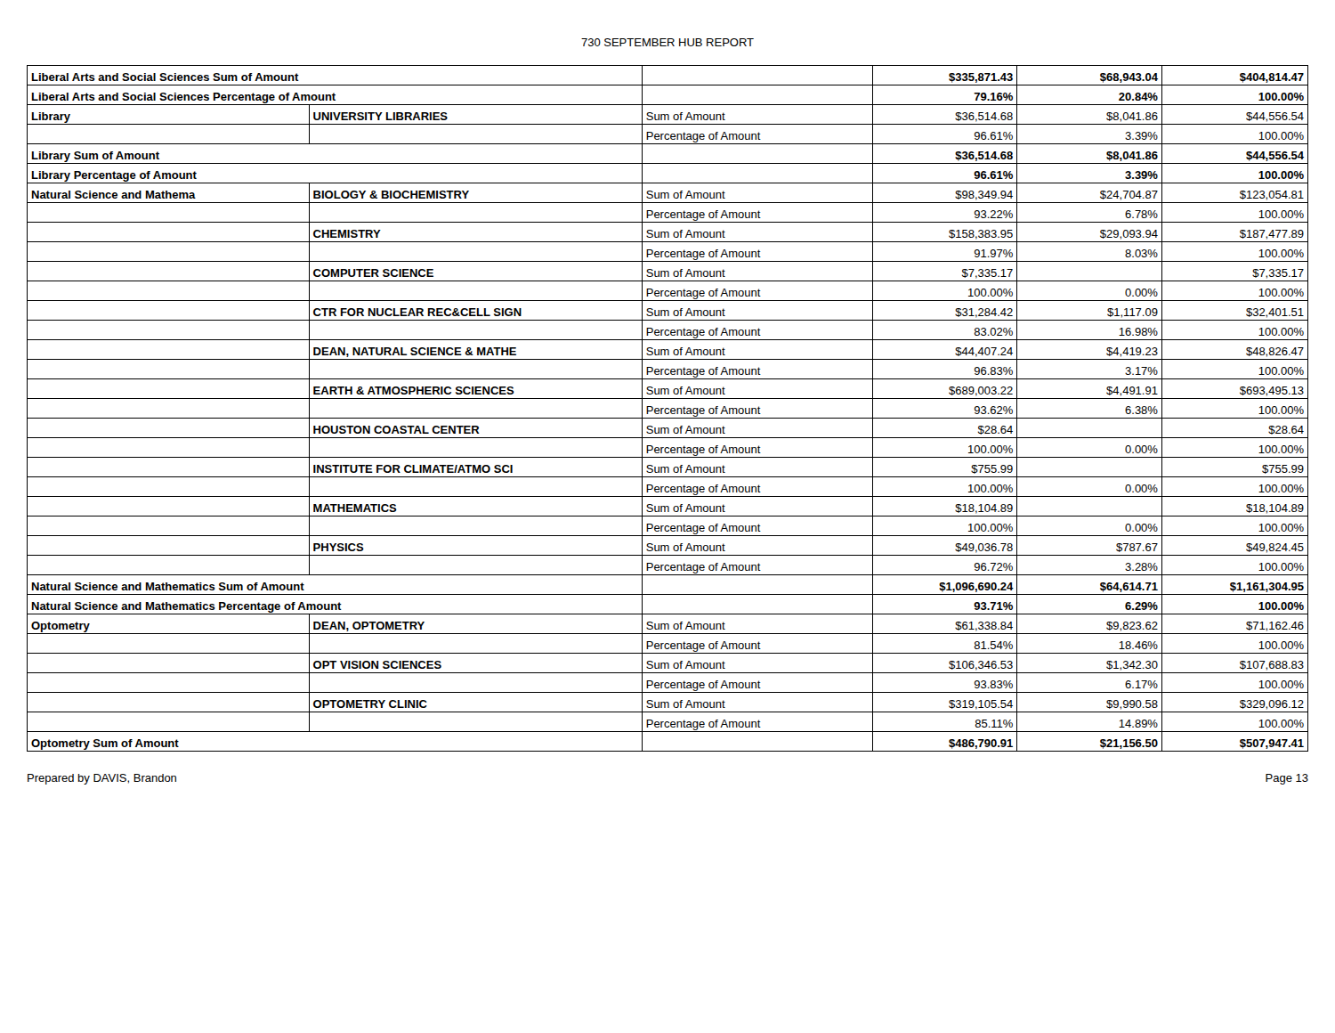730 SEPTEMBER HUB REPORT
| Liberal Arts and Social Sciences Sum of Amount | | $335,871.43 | $68,943.04 | $404,814.47 |
| Liberal Arts and Social Sciences Percentage of Amount | | 79.16% | 20.84% | 100.00% |
| Library | UNIVERSITY LIBRARIES | Sum of Amount | $36,514.68 | $8,041.86 | $44,556.54 |
| | | Percentage of Amount | 96.61% | 3.39% | 100.00% |
| Library Sum of Amount | | $36,514.68 | $8,041.86 | $44,556.54 |
| Library Percentage of Amount | | 96.61% | 3.39% | 100.00% |
| Natural Science and Mathema | BIOLOGY & BIOCHEMISTRY | Sum of Amount | $98,349.94 | $24,704.87 | $123,054.81 |
| | | Percentage of Amount | 93.22% | 6.78% | 100.00% |
| | CHEMISTRY | Sum of Amount | $158,383.95 | $29,093.94 | $187,477.89 |
| | | Percentage of Amount | 91.97% | 8.03% | 100.00% |
| | COMPUTER SCIENCE | Sum of Amount | $7,335.17 | | $7,335.17 |
| | | Percentage of Amount | 100.00% | 0.00% | 100.00% |
| | CTR FOR NUCLEAR REC&CELL SIGN | Sum of Amount | $31,284.42 | $1,117.09 | $32,401.51 |
| | | Percentage of Amount | 83.02% | 16.98% | 100.00% |
| | DEAN, NATURAL SCIENCE & MATHE | Sum of Amount | $44,407.24 | $4,419.23 | $48,826.47 |
| | | Percentage of Amount | 96.83% | 3.17% | 100.00% |
| | EARTH & ATMOSPHERIC SCIENCES | Sum of Amount | $689,003.22 | $4,491.91 | $693,495.13 |
| | | Percentage of Amount | 93.62% | 6.38% | 100.00% |
| | HOUSTON COASTAL CENTER | Sum of Amount | $28.64 | | $28.64 |
| | | Percentage of Amount | 100.00% | 0.00% | 100.00% |
| | INSTITUTE FOR CLIMATE/ATMO SCI | Sum of Amount | $755.99 | | $755.99 |
| | | Percentage of Amount | 100.00% | 0.00% | 100.00% |
| | MATHEMATICS | Sum of Amount | $18,104.89 | | $18,104.89 |
| | | Percentage of Amount | 100.00% | 0.00% | 100.00% |
| | PHYSICS | Sum of Amount | $49,036.78 | $787.67 | $49,824.45 |
| | | Percentage of Amount | 96.72% | 3.28% | 100.00% |
| Natural Science and Mathematics Sum of Amount | | $1,096,690.24 | $64,614.71 | $1,161,304.95 |
| Natural Science and Mathematics Percentage of Amount | | 93.71% | 6.29% | 100.00% |
| Optometry | DEAN, OPTOMETRY | Sum of Amount | $61,338.84 | $9,823.62 | $71,162.46 |
| | | Percentage of Amount | 81.54% | 18.46% | 100.00% |
| | OPT VISION SCIENCES | Sum of Amount | $106,346.53 | $1,342.30 | $107,688.83 |
| | | Percentage of Amount | 93.83% | 6.17% | 100.00% |
| | OPTOMETRY CLINIC | Sum of Amount | $319,105.54 | $9,990.58 | $329,096.12 |
| | | Percentage of Amount | 85.11% | 14.89% | 100.00% |
| Optometry Sum of Amount | | $486,790.91 | $21,156.50 | $507,947.41 |
Prepared by DAVIS, Brandon Page 13